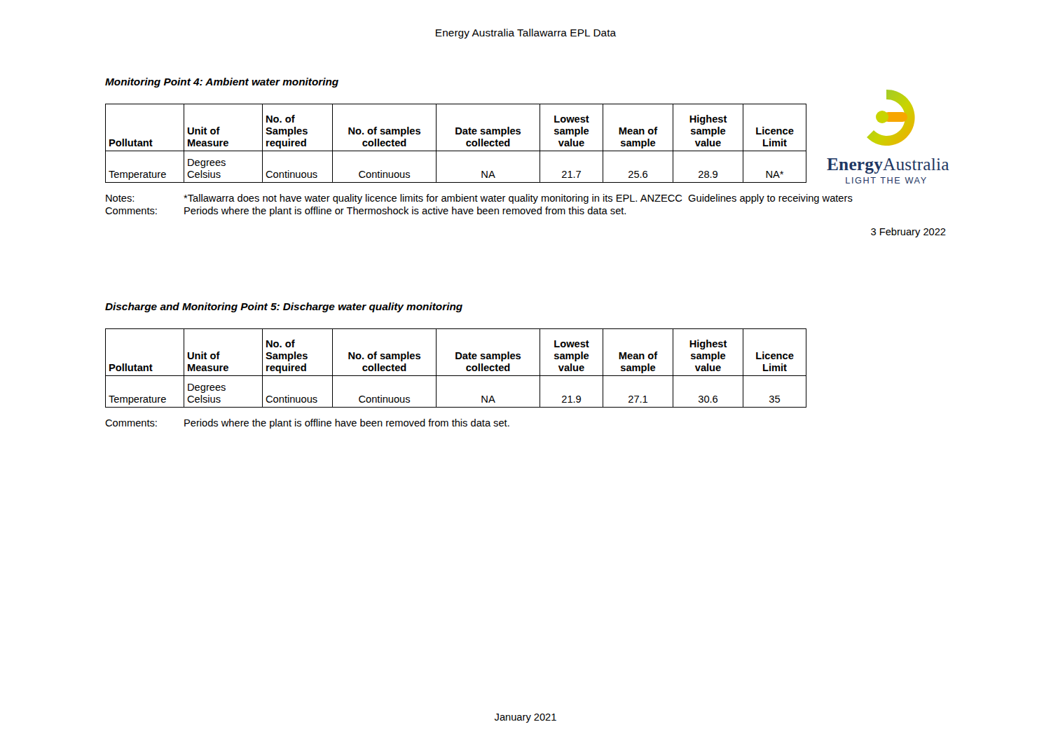Energy Australia Tallawarra EPL Data
Energy Australia
LIGHT THE WAY
Monitoring Point 4: Ambient water monitoring
| Pollutant | Unit of Measure | No. of Samples required | No. of samples collected | Date samples collected | Lowest sample value | Mean of sample | Highest sample value | Licence Limit |
| --- | --- | --- | --- | --- | --- | --- | --- | --- |
| Temperature | Degrees Celsius | Continuous | Continuous | NA | 21.7 | 25.6 | 28.9 | NA* |
Notes:
*Tallawarra does not have water quality licence limits for ambient water quality monitoring in its EPL. ANZECC Guidelines apply to receiving waters
Comments:
Periods where the plant is offline or Thermoshock is active have been removed from this data set.
3 February 2022
Discharge and Monitoring Point 5: Discharge water quality monitoring
| Pollutant | Unit of Measure | No. of Samples required | No. of samples collected | Date samples collected | Lowest sample value | Mean of sample | Highest sample value | Licence Limit |
| --- | --- | --- | --- | --- | --- | --- | --- | --- |
| Temperature | Degrees Celsius | Continuous | Continuous | NA | 21.9 | 27.1 | 30.6 | 35 |
Comments:
Periods where the plant is offline have been removed from this data set.
January 2021